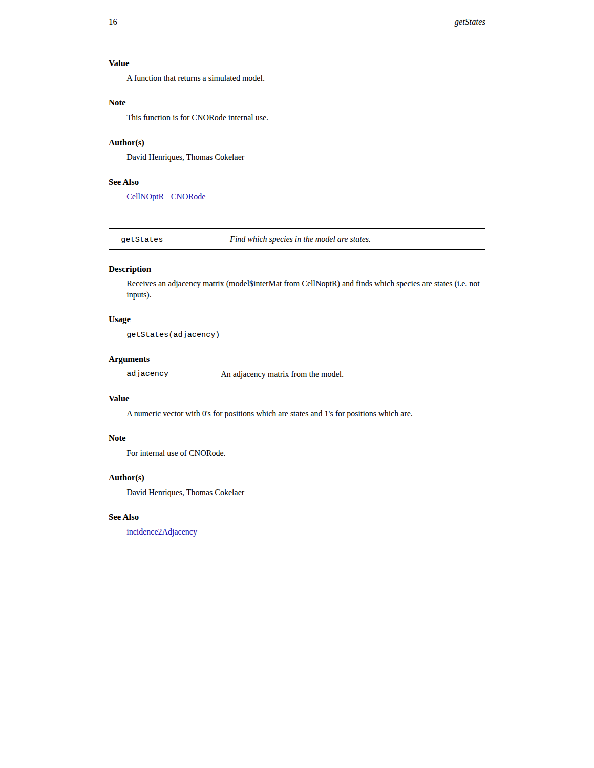16 getStates
Value
A function that returns a simulated model.
Note
This function is for CNORode internal use.
Author(s)
David Henriques, Thomas Cokelaer
See Also
CellNOptR CNORode
getStates Find which species in the model are states.
Description
Receives an adjacency matrix (model$interMat from CellNoptR) and finds which species are states (i.e. not inputs).
Usage
getStates(adjacency)
Arguments
adjacency
An adjacency matrix from the model.
Value
A numeric vector with 0's for positions which are states and 1's for positions which are.
Note
For internal use of CNORode.
Author(s)
David Henriques, Thomas Cokelaer
See Also
incidence2Adjacency